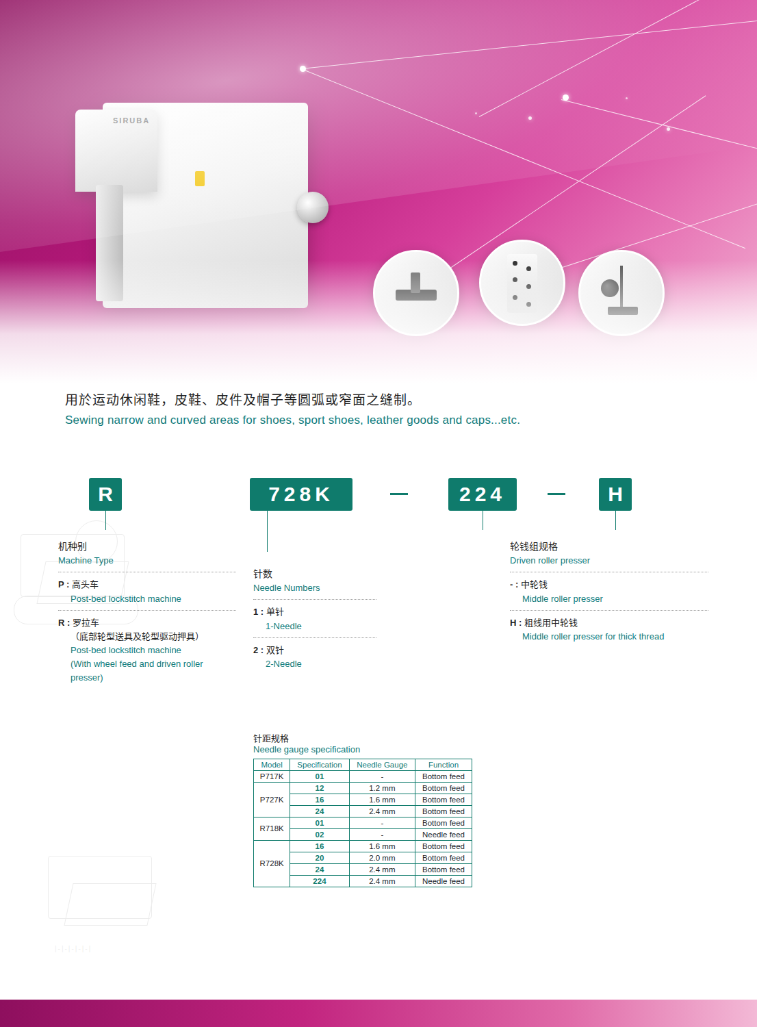SIRUBA
用於运动休闲鞋，皮鞋、皮件及帽子等圆弧或窄面之缝制。
Sewing narrow and curved areas for shoes, sport shoes, leather goods and caps...etc.
R
728K
224
H
机种别Machine Type
P : 高头车 Post-bed lockstitch machine
R : 罗拉车 （底部轮型送具及轮型驱动押具） Post-bed lockstitch machine (With wheel feed and driven roller presser)
针数Needle Numbers
1 : 单针 1-Needle
2 : 双针 2-Needle
轮钱组规格Driven roller presser
- : 中轮钱 Middle roller presser
H : 粗线用中轮钱 Middle roller presser for thick thread
针距规格Needle gauge specification
| Model | Specification | Needle Gauge | Function |
| --- | --- | --- | --- |
| P717K | 01 | - | Bottom feed |
| P727K | 12 | 1.2 mm | Bottom feed |
| 16 | 1.6 mm | Bottom feed |
| 24 | 2.4 mm | Bottom feed |
| R718K | 01 | - | Bottom feed |
| 02 | - | Needle feed |
| R728K | 16 | 1.6 mm | Bottom feed |
| 20 | 2.0 mm | Bottom feed |
| 24 | 2.4 mm | Bottom feed |
| 224 | 2.4 mm | Needle feed |
|-|-|-|-|-|